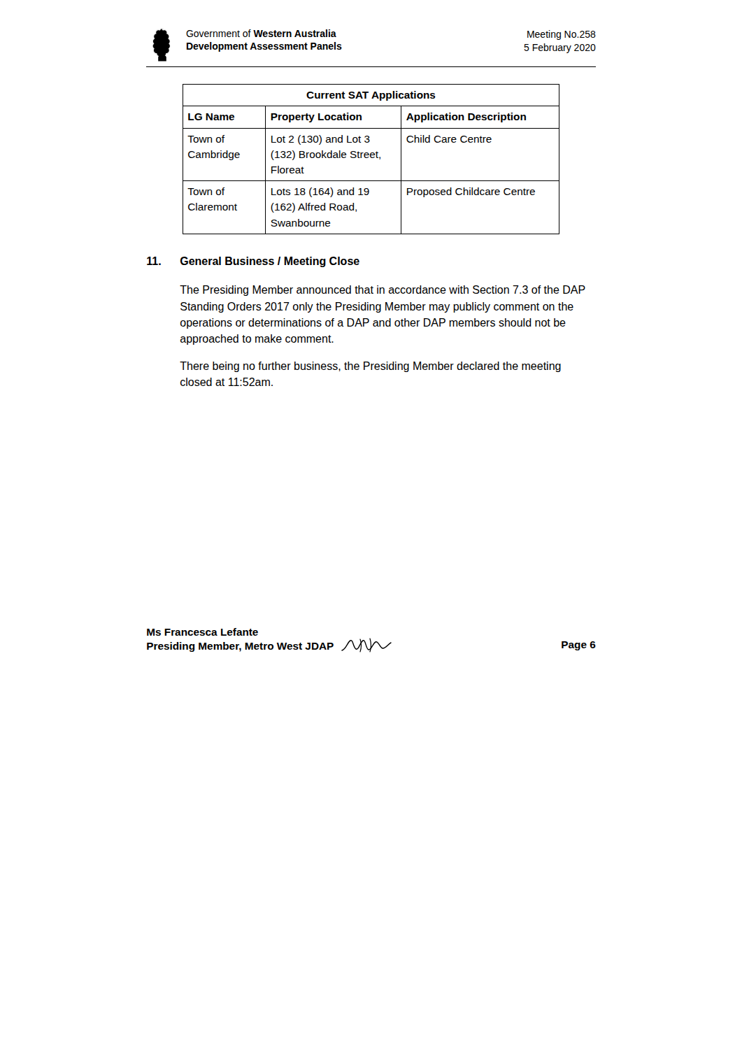Government of Western Australia
Development Assessment Panels
Meeting No.258
5 February 2020
Current SAT Applications
| LG Name | Property Location | Application Description |
| --- | --- | --- |
| Town of Cambridge | Lot 2 (130) and Lot 3 (132) Brookdale Street, Floreat | Child Care Centre |
| Town of Claremont | Lots 18 (164) and 19 (162) Alfred Road, Swanbourne | Proposed Childcare Centre |
11.
General Business / Meeting Close
The Presiding Member announced that in accordance with Section 7.3 of the DAP Standing Orders 2017 only the Presiding Member may publicly comment on the operations or determinations of a DAP and other DAP members should not be approached to make comment.
There being no further business, the Presiding Member declared the meeting closed at 11:52am.
Ms Francesca Lefante
Presiding Member, Metro West JDAP
Page 6